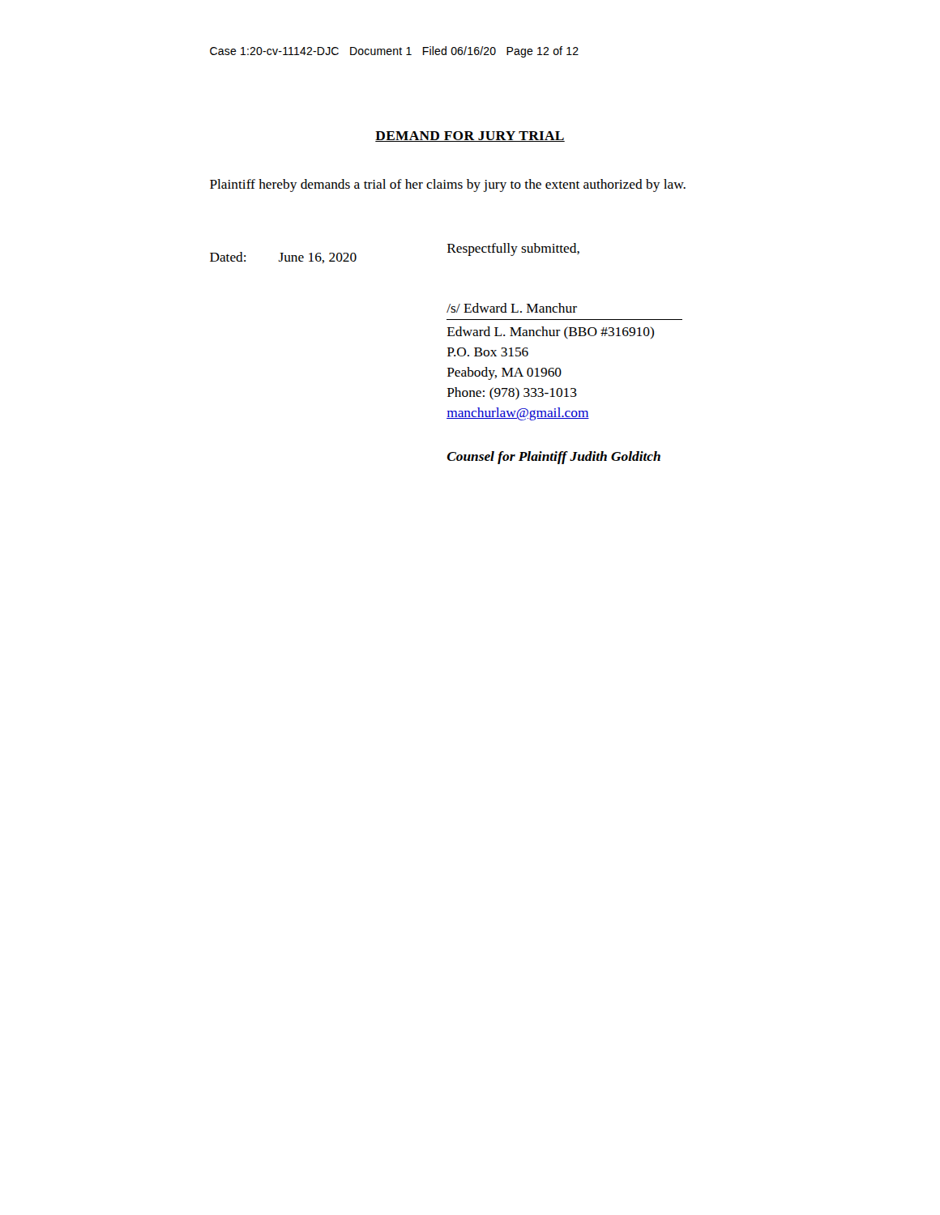Case 1:20-cv-11142-DJC Document 1 Filed 06/16/20 Page 12 of 12
DEMAND FOR JURY TRIAL
Plaintiff hereby demands a trial of her claims by jury to the extent authorized by law.
Dated: June 16, 2020
Respectfully submitted,
/s/ Edward L. Manchur
Edward L. Manchur (BBO #316910)
P.O. Box 3156
Peabody, MA 01960
Phone: (978) 333-1013
manchurlaw@gmail.com
Counsel for Plaintiff Judith Golditch